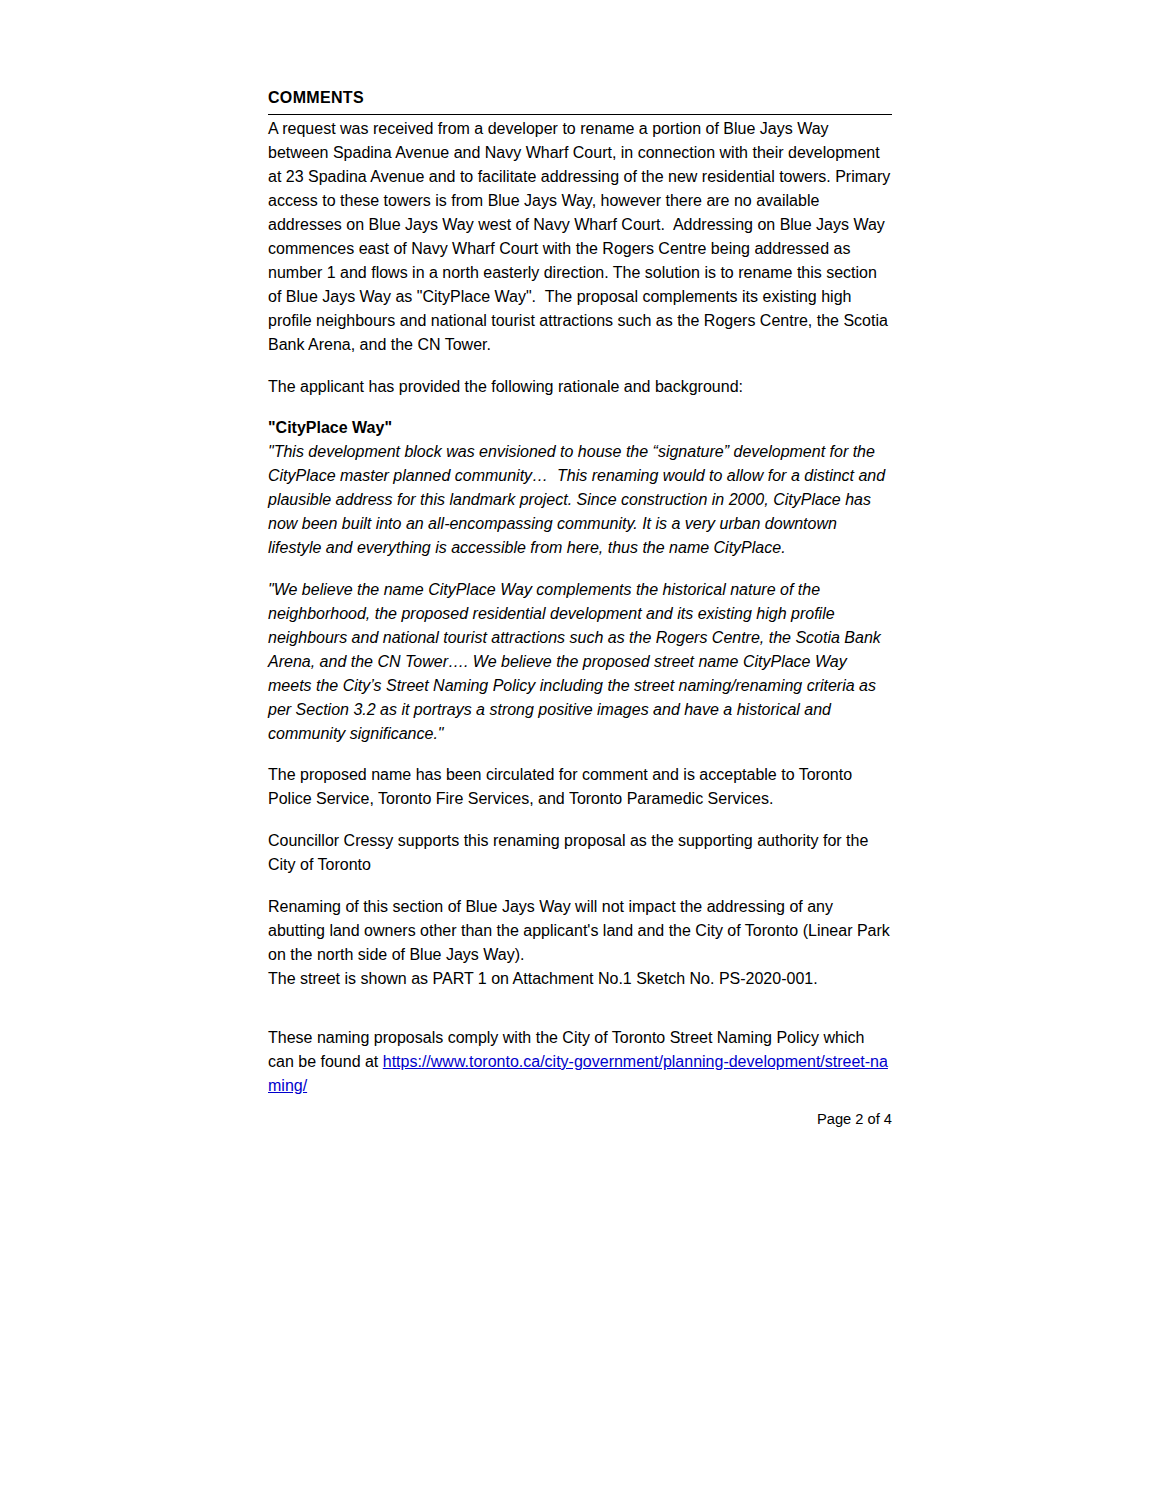COMMENTS
A request was received from a developer to rename a portion of Blue Jays Way between Spadina Avenue and Navy Wharf Court, in connection with their development at 23 Spadina Avenue and to facilitate addressing of the new residential towers. Primary access to these towers is from Blue Jays Way, however there are no available addresses on Blue Jays Way west of Navy Wharf Court. Addressing on Blue Jays Way commences east of Navy Wharf Court with the Rogers Centre being addressed as number 1 and flows in a north easterly direction. The solution is to rename this section of Blue Jays Way as "CityPlace Way". The proposal complements its existing high profile neighbours and national tourist attractions such as the Rogers Centre, the Scotia Bank Arena, and the CN Tower.
The applicant has provided the following rationale and background:
"CityPlace Way"
"This development block was envisioned to house the “signature” development for the CityPlace master planned community… This renaming would to allow for a distinct and plausible address for this landmark project. Since construction in 2000, CityPlace has now been built into an all-encompassing community. It is a very urban downtown lifestyle and everything is accessible from here, thus the name CityPlace.
"We believe the name CityPlace Way complements the historical nature of the neighborhood, the proposed residential development and its existing high profile neighbours and national tourist attractions such as the Rogers Centre, the Scotia Bank Arena, and the CN Tower…. We believe the proposed street name CityPlace Way meets the City’s Street Naming Policy including the street naming/renaming criteria as per Section 3.2 as it portrays a strong positive images and have a historical and community significance."
The proposed name has been circulated for comment and is acceptable to Toronto Police Service, Toronto Fire Services, and Toronto Paramedic Services.
Councillor Cressy supports this renaming proposal as the supporting authority for the City of Toronto
Renaming of this section of Blue Jays Way will not impact the addressing of any abutting land owners other than the applicant's land and the City of Toronto (Linear Park on the north side of Blue Jays Way).
The street is shown as PART 1 on Attachment No.1 Sketch No. PS-2020-001.
These naming proposals comply with the City of Toronto Street Naming Policy which can be found at https://www.toronto.ca/city-government/planning-development/street-naming/
Page 2 of 4